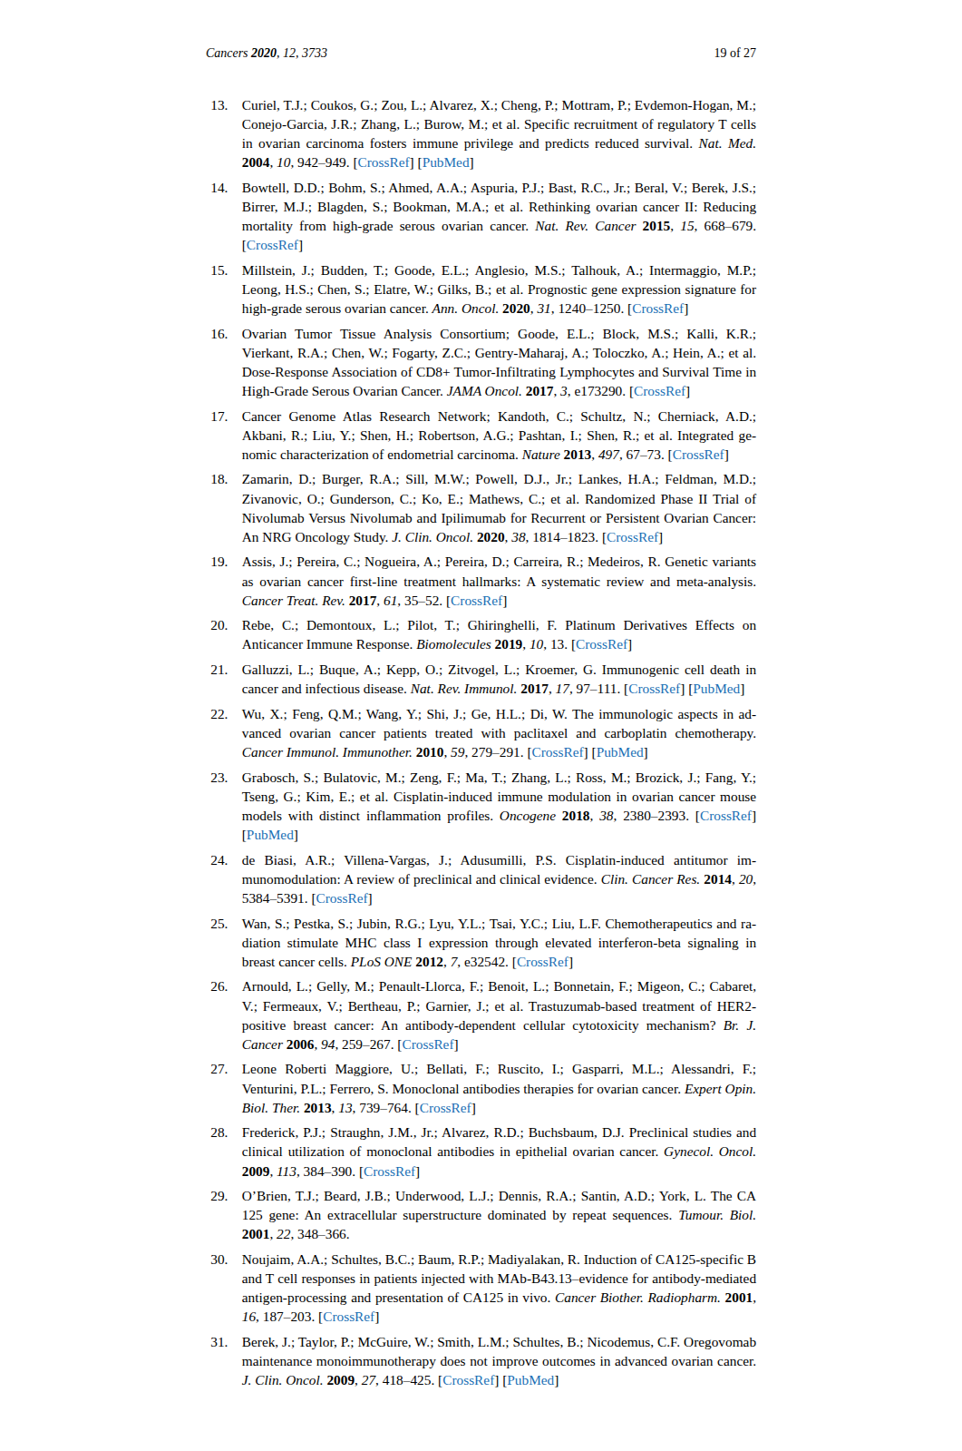Cancers 2020, 12, 3733 19 of 27
13. Curiel, T.J.; Coukos, G.; Zou, L.; Alvarez, X.; Cheng, P.; Mottram, P.; Evdemon-Hogan, M.; Conejo-Garcia, J.R.; Zhang, L.; Burow, M.; et al. Specific recruitment of regulatory T cells in ovarian carcinoma fosters immune privilege and predicts reduced survival. Nat. Med. 2004, 10, 942–949. [CrossRef] [PubMed]
14. Bowtell, D.D.; Bohm, S.; Ahmed, A.A.; Aspuria, P.J.; Bast, R.C., Jr.; Beral, V.; Berek, J.S.; Birrer, M.J.; Blagden, S.; Bookman, M.A.; et al. Rethinking ovarian cancer II: Reducing mortality from high-grade serous ovarian cancer. Nat. Rev. Cancer 2015, 15, 668–679. [CrossRef]
15. Millstein, J.; Budden, T.; Goode, E.L.; Anglesio, M.S.; Talhouk, A.; Intermaggio, M.P.; Leong, H.S.; Chen, S.; Elatre, W.; Gilks, B.; et al. Prognostic gene expression signature for high-grade serous ovarian cancer. Ann. Oncol. 2020, 31, 1240–1250. [CrossRef]
16. Ovarian Tumor Tissue Analysis Consortium; Goode, E.L.; Block, M.S.; Kalli, K.R.; Vierkant, R.A.; Chen, W.; Fogarty, Z.C.; Gentry-Maharaj, A.; Toloczko, A.; Hein, A.; et al. Dose-Response Association of CD8+ Tumor-Infiltrating Lymphocytes and Survival Time in High-Grade Serous Ovarian Cancer. JAMA Oncol. 2017, 3, e173290. [CrossRef]
17. Cancer Genome Atlas Research Network; Kandoth, C.; Schultz, N.; Cherniack, A.D.; Akbani, R.; Liu, Y.; Shen, H.; Robertson, A.G.; Pashtan, I.; Shen, R.; et al. Integrated genomic characterization of endometrial carcinoma. Nature 2013, 497, 67–73. [CrossRef]
18. Zamarin, D.; Burger, R.A.; Sill, M.W.; Powell, D.J., Jr.; Lankes, H.A.; Feldman, M.D.; Zivanovic, O.; Gunderson, C.; Ko, E.; Mathews, C.; et al. Randomized Phase II Trial of Nivolumab Versus Nivolumab and Ipilimumab for Recurrent or Persistent Ovarian Cancer: An NRG Oncology Study. J. Clin. Oncol. 2020, 38, 1814–1823. [CrossRef]
19. Assis, J.; Pereira, C.; Nogueira, A.; Pereira, D.; Carreira, R.; Medeiros, R. Genetic variants as ovarian cancer first-line treatment hallmarks: A systematic review and meta-analysis. Cancer Treat. Rev. 2017, 61, 35–52. [CrossRef]
20. Rebe, C.; Demontoux, L.; Pilot, T.; Ghiringhelli, F. Platinum Derivatives Effects on Anticancer Immune Response. Biomolecules 2019, 10, 13. [CrossRef]
21. Galluzzi, L.; Buque, A.; Kepp, O.; Zitvogel, L.; Kroemer, G. Immunogenic cell death in cancer and infectious disease. Nat. Rev. Immunol. 2017, 17, 97–111. [CrossRef] [PubMed]
22. Wu, X.; Feng, Q.M.; Wang, Y.; Shi, J.; Ge, H.L.; Di, W. The immunologic aspects in advanced ovarian cancer patients treated with paclitaxel and carboplatin chemotherapy. Cancer Immunol. Immunother. 2010, 59, 279–291. [CrossRef] [PubMed]
23. Grabosch, S.; Bulatovic, M.; Zeng, F.; Ma, T.; Zhang, L.; Ross, M.; Brozick, J.; Fang, Y.; Tseng, G.; Kim, E.; et al. Cisplatin-induced immune modulation in ovarian cancer mouse models with distinct inflammation profiles. Oncogene 2018, 38, 2380–2393. [CrossRef] [PubMed]
24. de Biasi, A.R.; Villena-Vargas, J.; Adusumilli, P.S. Cisplatin-induced antitumor immunomodulation: A review of preclinical and clinical evidence. Clin. Cancer Res. 2014, 20, 5384–5391. [CrossRef]
25. Wan, S.; Pestka, S.; Jubin, R.G.; Lyu, Y.L.; Tsai, Y.C.; Liu, L.F. Chemotherapeutics and radiation stimulate MHC class I expression through elevated interferon-beta signaling in breast cancer cells. PLoS ONE 2012, 7, e32542. [CrossRef]
26. Arnould, L.; Gelly, M.; Penault-Llorca, F.; Benoit, L.; Bonnetain, F.; Migeon, C.; Cabaret, V.; Fermeaux, V.; Bertheau, P.; Garnier, J.; et al. Trastuzumab-based treatment of HER2-positive breast cancer: An antibody-dependent cellular cytotoxicity mechanism? Br. J. Cancer 2006, 94, 259–267. [CrossRef]
27. Leone Roberti Maggiore, U.; Bellati, F.; Ruscito, I.; Gasparri, M.L.; Alessandri, F.; Venturini, P.L.; Ferrero, S. Monoclonal antibodies therapies for ovarian cancer. Expert Opin. Biol. Ther. 2013, 13, 739–764. [CrossRef]
28. Frederick, P.J.; Straughn, J.M., Jr.; Alvarez, R.D.; Buchsbaum, D.J. Preclinical studies and clinical utilization of monoclonal antibodies in epithelial ovarian cancer. Gynecol. Oncol. 2009, 113, 384–390. [CrossRef]
29. O’Brien, T.J.; Beard, J.B.; Underwood, L.J.; Dennis, R.A.; Santin, A.D.; York, L. The CA 125 gene: An extracellular superstructure dominated by repeat sequences. Tumour. Biol. 2001, 22, 348–366.
30. Noujaim, A.A.; Schultes, B.C.; Baum, R.P.; Madiyalakan, R. Induction of CA125-specific B and T cell responses in patients injected with MAb-B43.13–evidence for antibody-mediated antigen-processing and presentation of CA125 in vivo. Cancer Biother. Radiopharm. 2001, 16, 187–203. [CrossRef]
31. Berek, J.; Taylor, P.; McGuire, W.; Smith, L.M.; Schultes, B.; Nicodemus, C.F. Oregovomab maintenance monoimmunotherapy does not improve outcomes in advanced ovarian cancer. J. Clin. Oncol. 2009, 27, 418–425. [CrossRef] [PubMed]